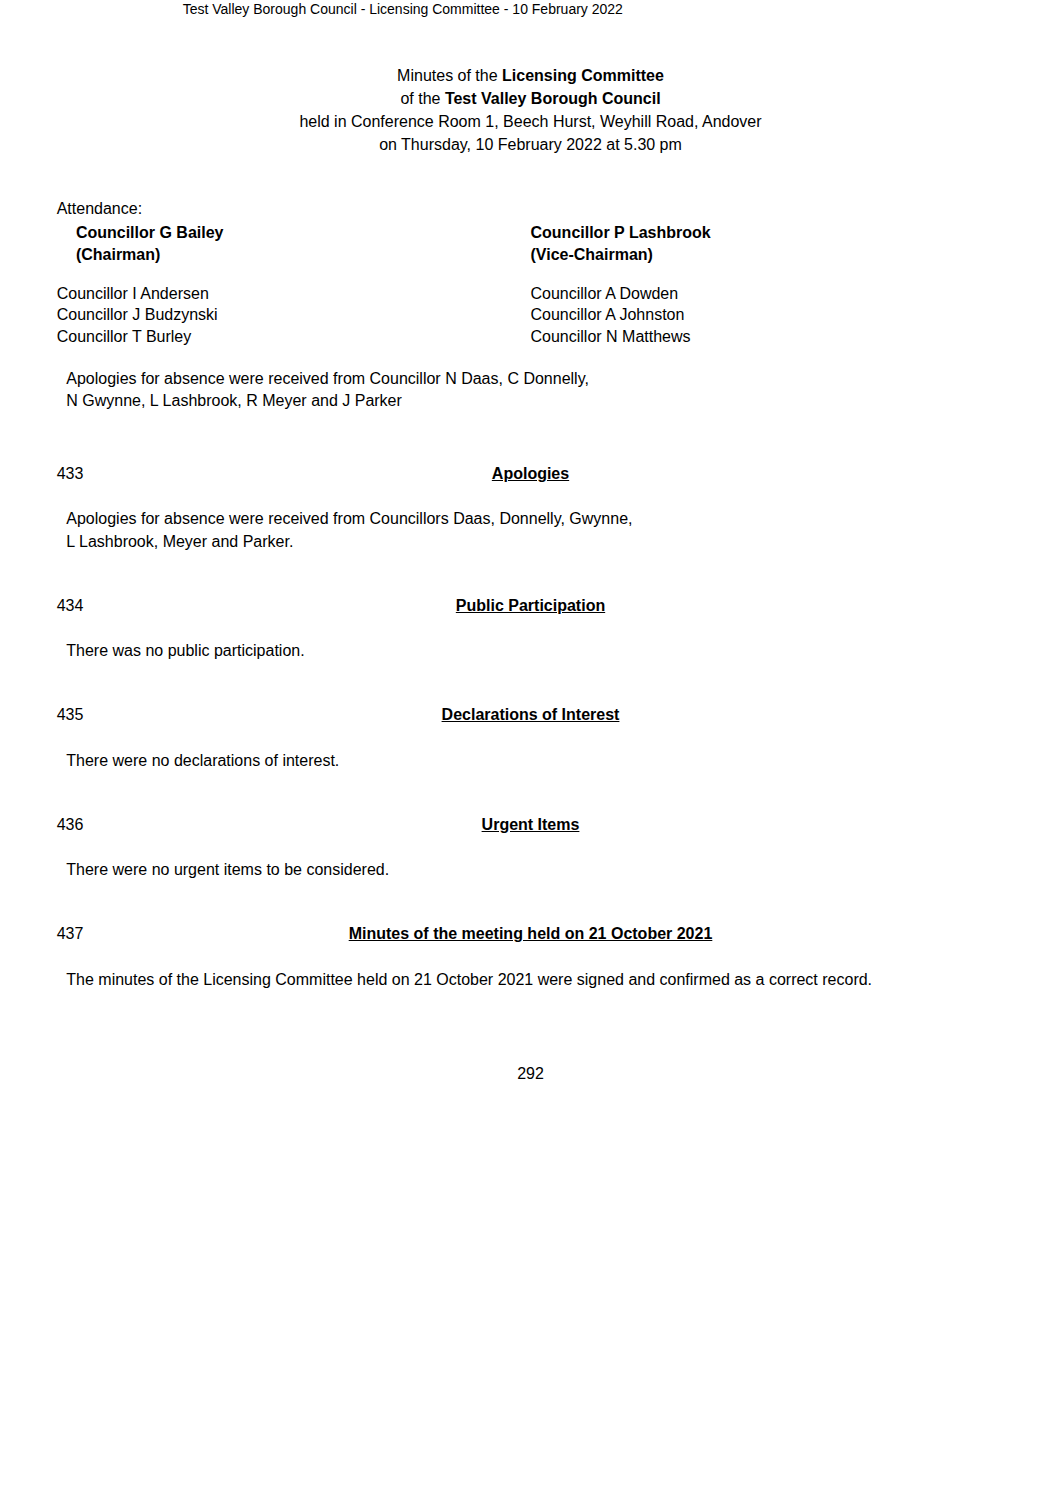Test Valley Borough Council - Licensing Committee - 10 February 2022
Minutes of the Licensing Committee
of the Test Valley Borough Council
held in Conference Room 1, Beech Hurst, Weyhill Road, Andover
on Thursday, 10 February 2022 at 5.30 pm
Attendance:
| Councillor G Bailey (Chairman) | Councillor P Lashbrook (Vice-Chairman) |
| Councillor I Andersen | Councillor A Dowden |
| Councillor J Budzynski | Councillor A Johnston |
| Councillor T Burley | Councillor N Matthews |
Apologies for absence were received from Councillor N Daas, C Donnelly,
N Gwynne, L Lashbrook, R Meyer and J Parker
| 433 | Apologies |
Apologies for absence were received from Councillors Daas, Donnelly, Gwynne,
L Lashbrook, Meyer and Parker.
| 434 | Public Participation |
There was no public participation.
| 435 | Declarations of Interest |
There were no declarations of interest.
| 436 | Urgent Items |
There were no urgent items to be considered.
| 437 | Minutes of the meeting held on 21 October 2021 |
The minutes of the Licensing Committee held on 21 October 2021 were signed and confirmed as a correct record.
292